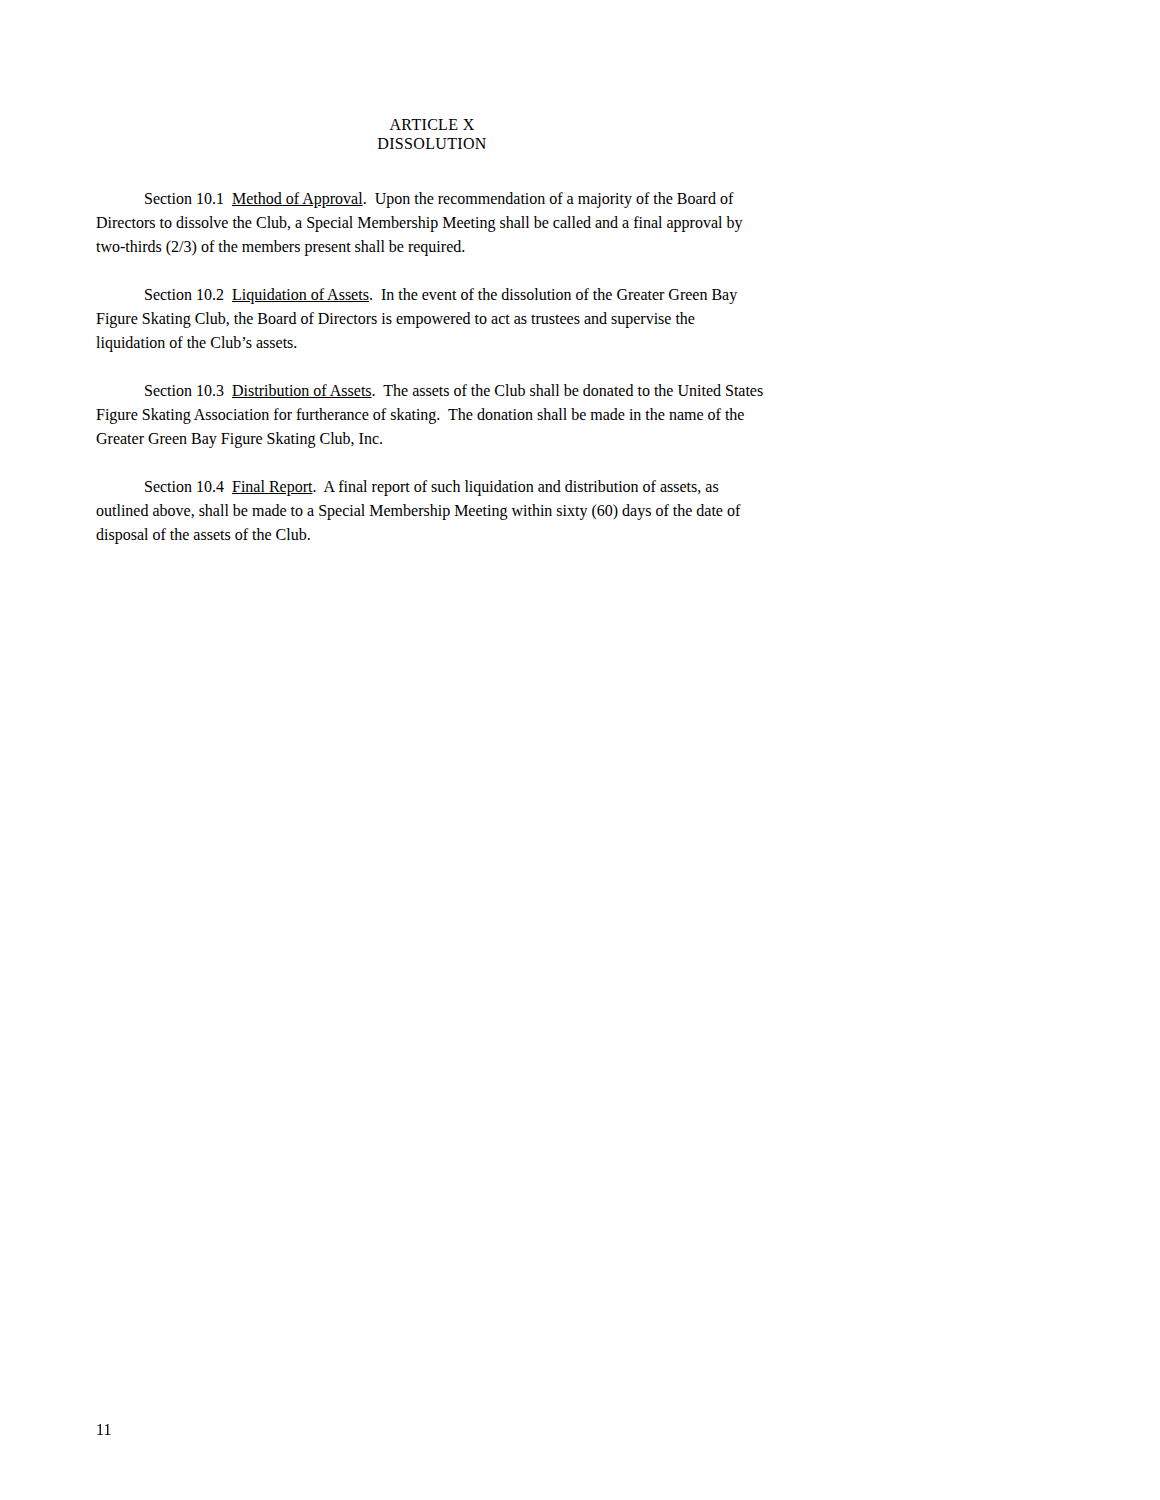ARTICLE X
DISSOLUTION
Section 10.1 Method of Approval. Upon the recommendation of a majority of the Board of Directors to dissolve the Club, a Special Membership Meeting shall be called and a final approval by two-thirds (2/3) of the members present shall be required.
Section 10.2 Liquidation of Assets. In the event of the dissolution of the Greater Green Bay Figure Skating Club, the Board of Directors is empowered to act as trustees and supervise the liquidation of the Club’s assets.
Section 10.3 Distribution of Assets. The assets of the Club shall be donated to the United States Figure Skating Association for furtherance of skating. The donation shall be made in the name of the Greater Green Bay Figure Skating Club, Inc.
Section 10.4 Final Report. A final report of such liquidation and distribution of assets, as outlined above, shall be made to a Special Membership Meeting within sixty (60) days of the date of disposal of the assets of the Club.
11